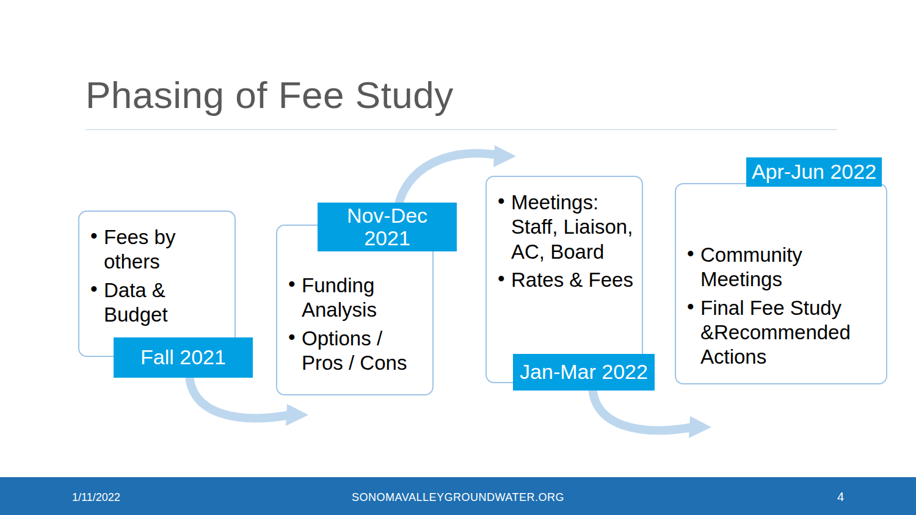Phasing of Fee Study
Fees by others
Data & Budget
Fall 2021
Funding Analysis
Options / Pros / Cons
Nov-Dec 2021
Meetings: Staff, Liaison, AC, Board
Rates & Fees
Jan-Mar 2022
Community Meetings
Final Fee Study &Recommended Actions
Apr-Jun 2022
1/11/2022
SONOMAVALLEYGROUNDWATER.ORG
4